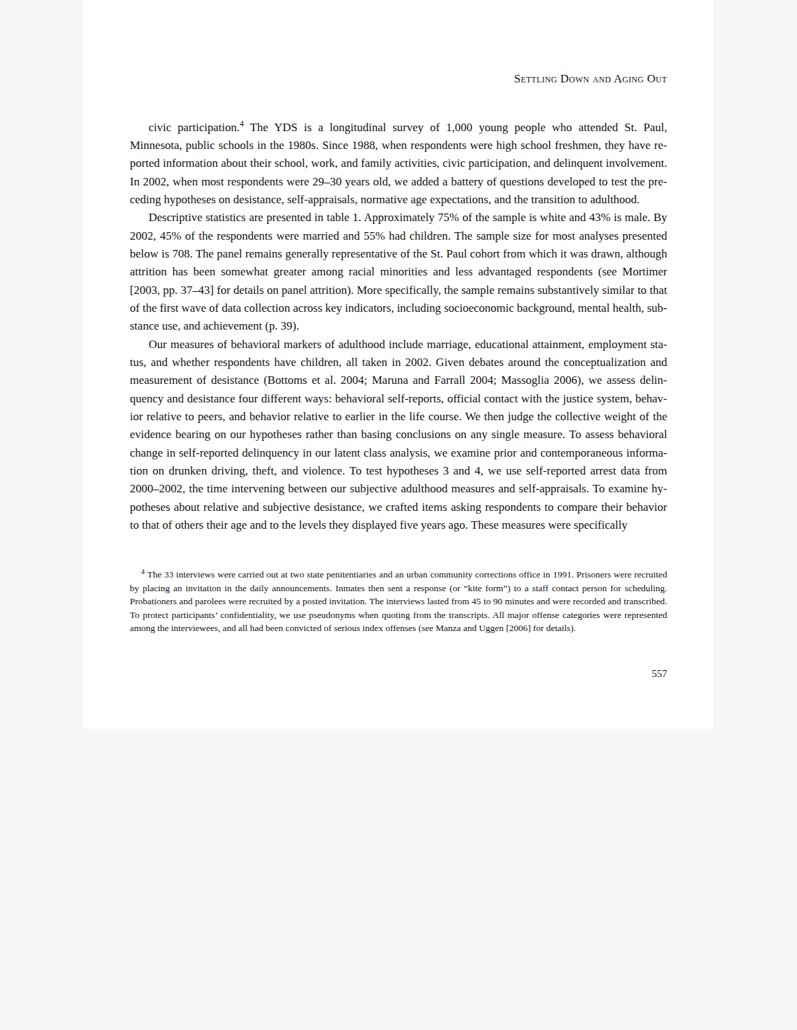Settling Down and Aging Out
civic participation.4 The YDS is a longitudinal survey of 1,000 young people who attended St. Paul, Minnesota, public schools in the 1980s. Since 1988, when respondents were high school freshmen, they have reported information about their school, work, and family activities, civic participation, and delinquent involvement. In 2002, when most respondents were 29–30 years old, we added a battery of questions developed to test the preceding hypotheses on desistance, self-appraisals, normative age expectations, and the transition to adulthood.
Descriptive statistics are presented in table 1. Approximately 75% of the sample is white and 43% is male. By 2002, 45% of the respondents were married and 55% had children. The sample size for most analyses presented below is 708. The panel remains generally representative of the St. Paul cohort from which it was drawn, although attrition has been somewhat greater among racial minorities and less advantaged respondents (see Mortimer [2003, pp. 37–43] for details on panel attrition). More specifically, the sample remains substantively similar to that of the first wave of data collection across key indicators, including socioeconomic background, mental health, substance use, and achievement (p. 39).
Our measures of behavioral markers of adulthood include marriage, educational attainment, employment status, and whether respondents have children, all taken in 2002. Given debates around the conceptualization and measurement of desistance (Bottoms et al. 2004; Maruna and Farrall 2004; Massoglia 2006), we assess delinquency and desistance four different ways: behavioral self-reports, official contact with the justice system, behavior relative to peers, and behavior relative to earlier in the life course. We then judge the collective weight of the evidence bearing on our hypotheses rather than basing conclusions on any single measure. To assess behavioral change in self-reported delinquency in our latent class analysis, we examine prior and contemporaneous information on drunken driving, theft, and violence. To test hypotheses 3 and 4, we use self-reported arrest data from 2000–2002, the time intervening between our subjective adulthood measures and self-appraisals. To examine hypotheses about relative and subjective desistance, we crafted items asking respondents to compare their behavior to that of others their age and to the levels they displayed five years ago. These measures were specifically
4 The 33 interviews were carried out at two state penitentiaries and an urban community corrections office in 1991. Prisoners were recruited by placing an invitation in the daily announcements. Inmates then sent a response (or “kite form”) to a staff contact person for scheduling. Probationers and parolees were recruited by a posted invitation. The interviews lasted from 45 to 90 minutes and were recorded and transcribed. To protect participants’ confidentiality, we use pseudonyms when quoting from the transcripts. All major offense categories were represented among the interviewees, and all had been convicted of serious index offenses (see Manza and Uggen [2006] for details).
557